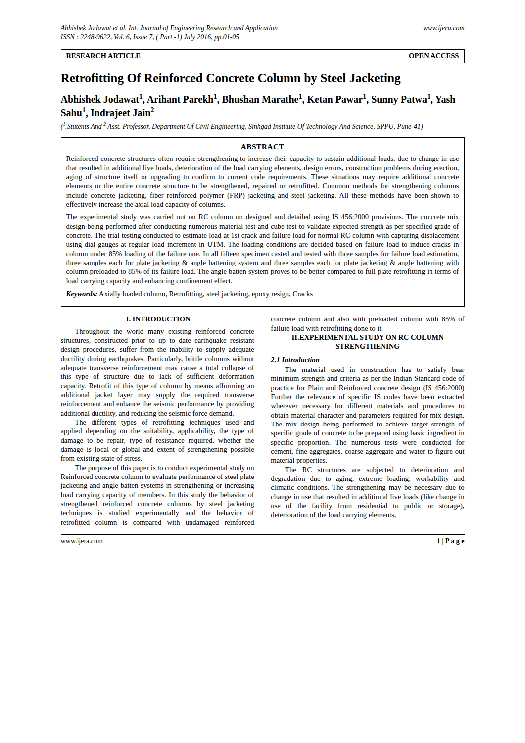www.ijera.com Abhishek Jodawat et al. Int. Journal of Engineering Research and Application
ISSN : 2248-9622, Vol. 6, Issue 7, ( Part -1) July 2016, pp.01-05
RESEARCH ARTICLE OPEN ACCESS
Retrofitting Of Reinforced Concrete Column by Steel Jacketing
Abhishek Jodawat1, Arihant Parekh1, Bhushan Marathe1, Ketan Pawar1, Sunny Patwa1, Yash Sahu1, Indrajeet Jain2
(1.Stutents And 2 Asst. Professor, Department Of Civil Engineering, Sinhgad Institute Of Technology And Science, SPPU, Pune-41)
ABSTRACT
Reinforced concrete structures often require strengthening to increase their capacity to sustain additional loads, due to change in use that resulted in additional live loads, deterioration of the load carrying elements, design errors, construction problems during erection, aging of structure itself or upgrading to confirm to current code requirements. These situations may require additional concrete elements or the entire concrete structure to be strengthened, repaired or retrofitted. Common methods for strengthening columns include concrete jacketing, fiber reinforced polymer (FRP) jacketing and steel jacketing. All these methods have been shown to effectively increase the axial load capacity of columns.
The experimental study was carried out on RC column on designed and detailed using IS 456:2000 provisions. The concrete mix design being performed after conducting numerous material test and cube test to validate expected strength as per specified grade of concrete. The trial testing conducted to estimate load at 1st crack and failure load for normal RC column with capturing displacement using dial gauges at regular load increment in UTM. The loading conditions are decided based on failure load to induce cracks in column under 85% loading of the failure one. In all fifteen specimen casted and tested with three samples for failure load estimation, three samples each for plate jacketing & angle battening system and three samples each for plate jacketing & angle battening with column preloaded to 85% of its failure load. The angle batten system proves to be better compared to full plate retrofitting in terms of load carrying capacity and enhancing confinement effect.
Keywords: Axially loaded column, Retrofitting, steel jacketing, epoxy resign, Cracks
I. INTRODUCTION
Throughout the world many existing reinforced concrete structures, constructed prior to up to date earthquake resistant design procedures, suffer from the inability to supply adequate ductility during earthquakes. Particularly, brittle columns without adequate transverse reinforcement may cause a total collapse of this type of structure due to lack of sufficient deformation capacity. Retrofit of this type of column by means afforming an additional jacket layer may supply the required transverse reinforcement and enhance the seismic performance by providing additional ductility, and reducing the seismic force demand.
The different types of retrofitting techniques used and applied depending on the suitability, applicability, the type of damage to be repair, type of resistance required, whether the damage is local or global and extent of strengthening possible from existing state of stress.
The purpose of this paper is to conduct experimental study on Reinforced concrete column to evaluate performance of steel plate jacketing and angle batten systems in strengthening or increasing load carrying capacity of members. In this study the behavior of strengthened reinforced concrete columns by steel jacketing techniques is studied experimentally and the behavior of retrofitted column is compared with undamaged reinforced concrete column and also with preloaded column with 85% of failure load with retrofitting done to it.
II. EXPERIMENTAL STUDY ON RC COLUMN STRENGTHENING
2.1 Introduction
The material used in construction has to satisfy bear minimum strength and criteria as per the Indian Standard code of practice for Plain and Reinforced concrete design (IS 456:2000) Further the relevance of specific IS codes have been extracted wherever necessary for different materials and procedures to obtain material character and parameters required for mix design. The mix design being performed to achieve target strength of specific grade of concrete to be prepared using basic ingredient in specific proportion. The numerous tests were conducted for cement, fine aggregates, coarse aggregate and water to figure out material properties.
The RC structures are subjected to deterioration and degradation due to aging, extreme loading, workability and climatic conditions. The strengthening may be necessary due to change in use that resulted in additional live loads (like change in use of the facility from residential to public or storage), deterioration of the load carrying elements,
www.ijera.com 1 | P a g e